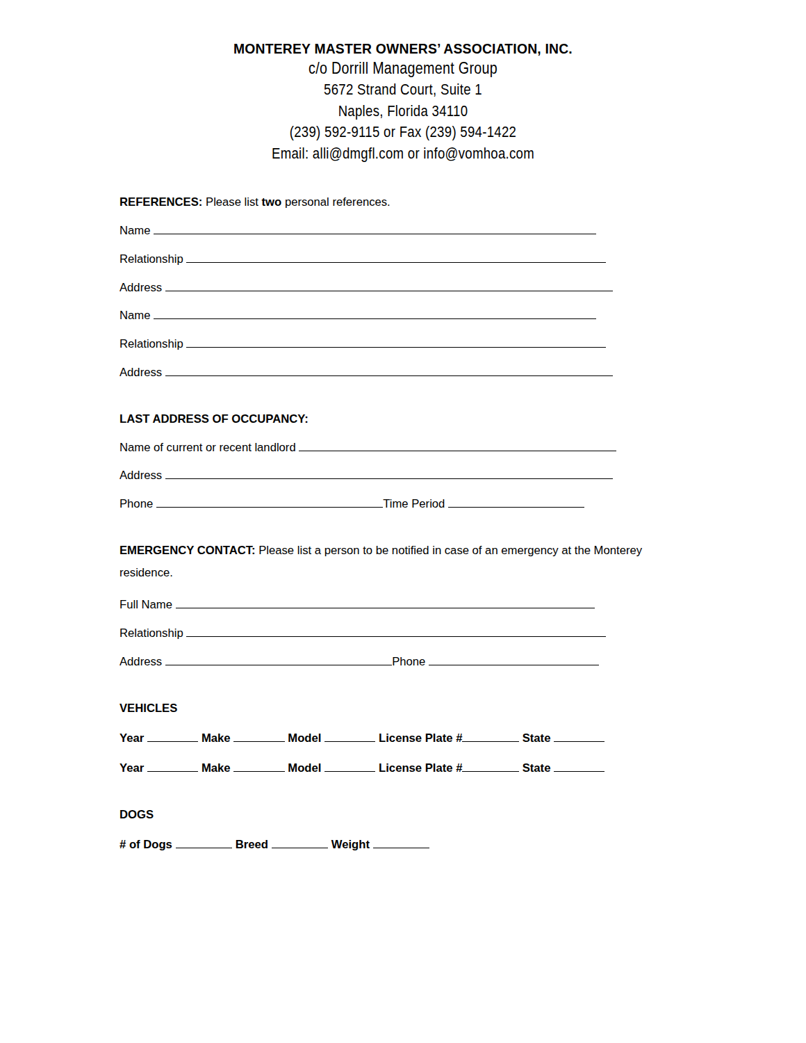MONTEREY MASTER OWNERS’ ASSOCIATION, INC.
c/o Dorrill Management Group
5672 Strand Court, Suite 1
Naples, Florida 34110
(239) 592-9115 or Fax (239) 594-1422
Email: alli@dmgfl.com or info@vomhoa.com
REFERENCES: Please list two personal references.
Name
Relationship
Address
Name
Relationship
Address
LAST ADDRESS OF OCCUPANCY:
Name of current or recent landlord
Address
Phone Time Period
EMERGENCY CONTACT: Please list a person to be notified in case of an emergency at the Monterey residence.
Full Name
Relationship
Address Phone
VEHICLES
Year Make Model License Plate # State
Year Make Model License Plate # State
DOGS
# of Dogs Breed Weight